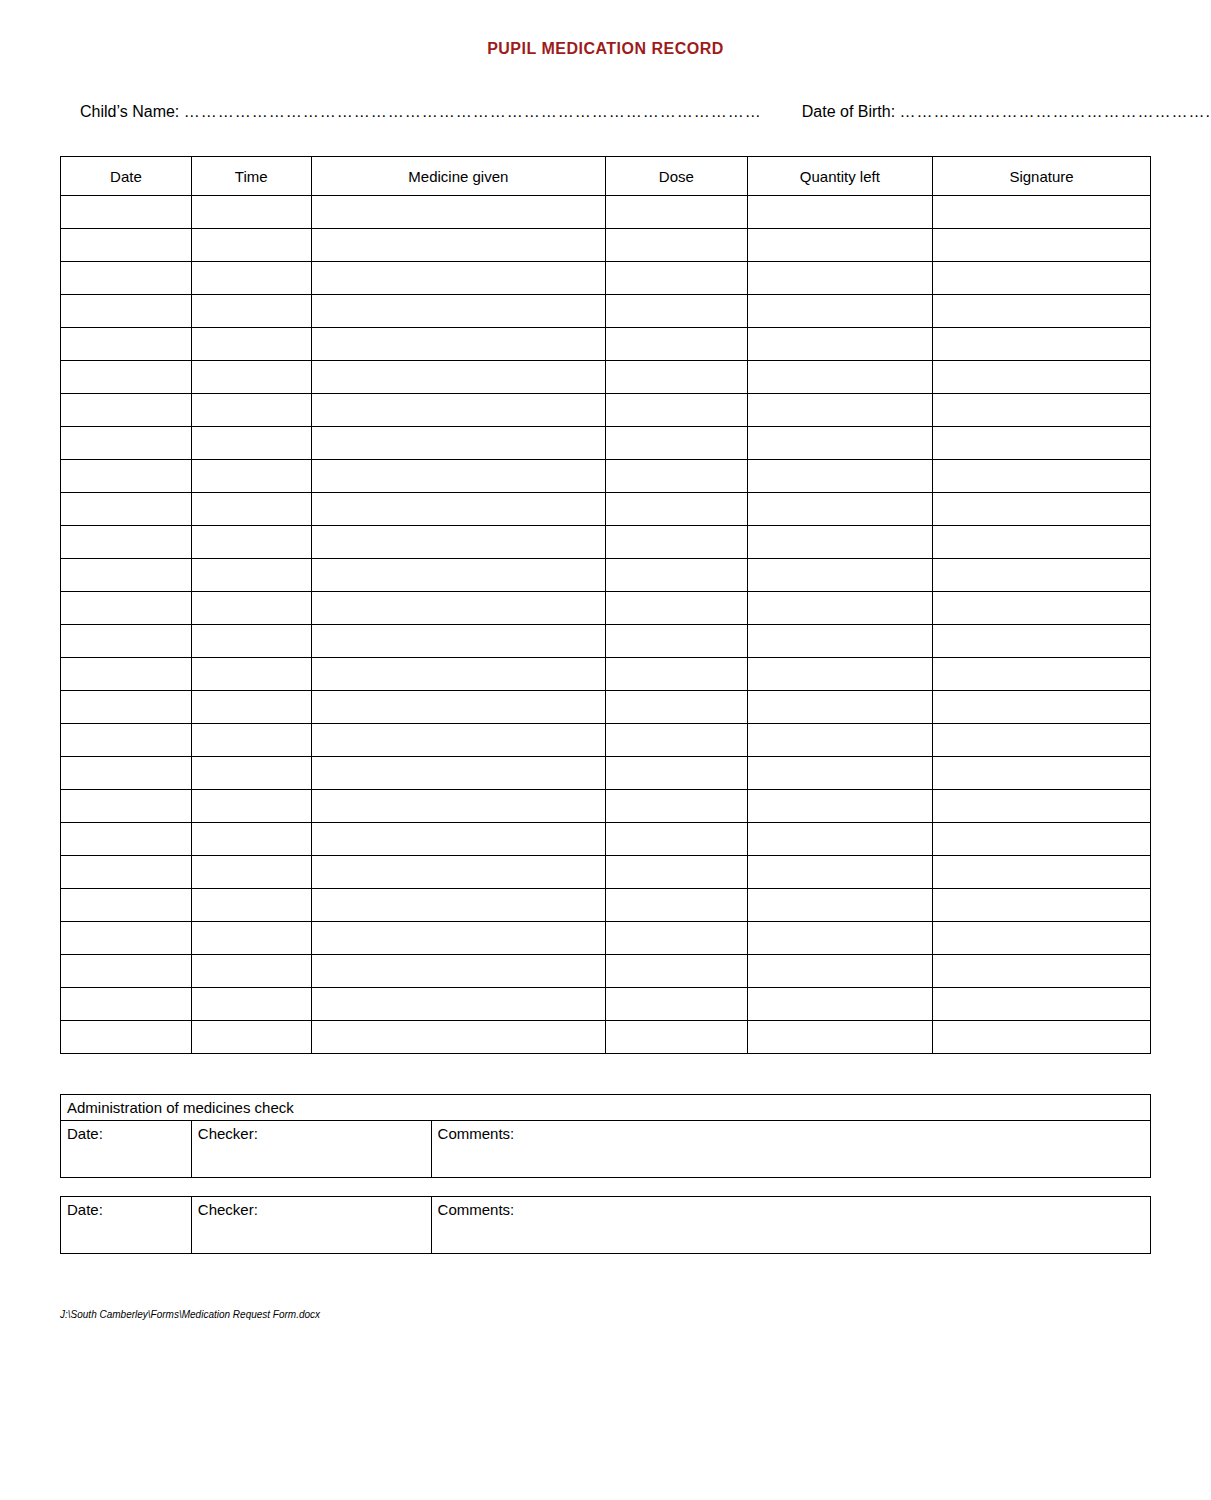PUPIL MEDICATION RECORD
Child’s Name: ………………………………………………………………………………………… Date of Birth: ……………………………………………….
| Date | Time | Medicine given | Dose | Quantity left | Signature |
| --- | --- | --- | --- | --- | --- |
| Administration of medicines check |
| Date: | Checker: | Comments: |
| Date: | Checker: | Comments: |
J:\South Camberley\Forms\Medication Request Form.docx